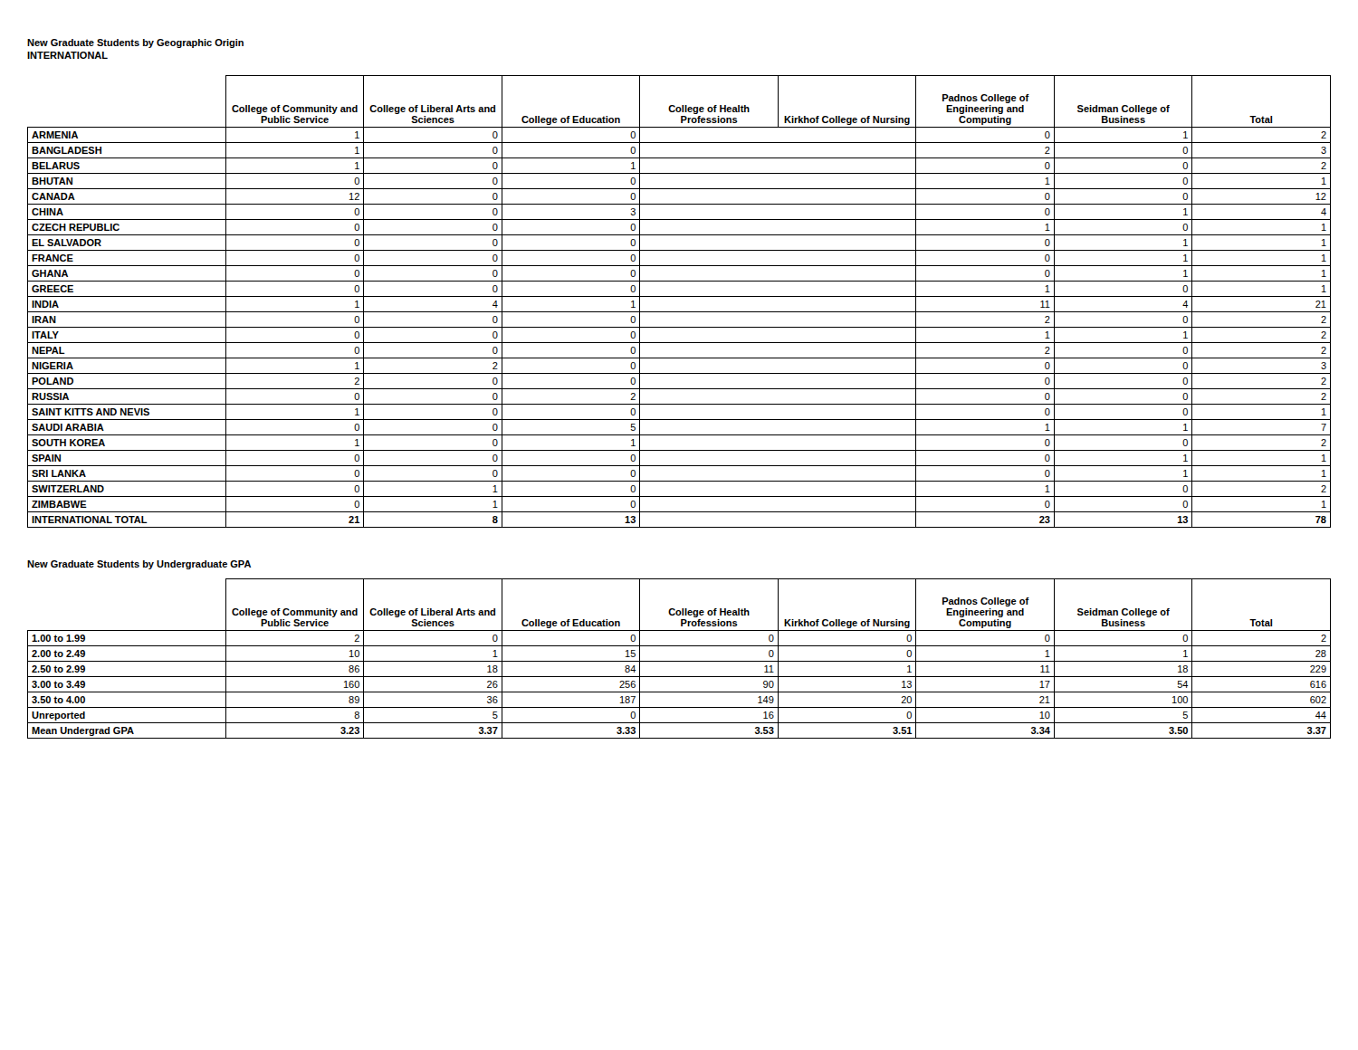New Graduate Students by Geographic Origin
INTERNATIONAL
| | College of Community and Public Service | College of Liberal Arts and Sciences | College of Education | College of Health Professions | Kirkhof College of Nursing | Padnos College of Engineering and Computing | Seidman College of Business | Total |
| --- | --- | --- | --- | --- | --- | --- | --- | --- |
| ARMENIA | 1 | 0 | 0 | | | 0 | 1 | 2 |
| BANGLADESH | 1 | 0 | 0 | | | 2 | 0 | 3 |
| BELARUS | 1 | 0 | 1 | | | 0 | 0 | 2 |
| BHUTAN | 0 | 0 | 0 | | | 1 | 0 | 1 |
| CANADA | 12 | 0 | 0 | | | 0 | 0 | 12 |
| CHINA | 0 | 0 | 3 | | | 0 | 1 | 4 |
| CZECH REPUBLIC | 0 | 0 | 0 | | | 1 | 0 | 1 |
| EL SALVADOR | 0 | 0 | 0 | | | 0 | 1 | 1 |
| FRANCE | 0 | 0 | 0 | | | 0 | 1 | 1 |
| GHANA | 0 | 0 | 0 | | | 0 | 1 | 1 |
| GREECE | 0 | 0 | 0 | | | 1 | 0 | 1 |
| INDIA | 1 | 4 | 1 | | | 11 | 4 | 21 |
| IRAN | 0 | 0 | 0 | | | 2 | 0 | 2 |
| ITALY | 0 | 0 | 0 | | | 1 | 1 | 2 |
| NEPAL | 0 | 0 | 0 | | | 2 | 0 | 2 |
| NIGERIA | 1 | 2 | 0 | | | 0 | 0 | 3 |
| POLAND | 2 | 0 | 0 | | | 0 | 0 | 2 |
| RUSSIA | 0 | 0 | 2 | | | 0 | 0 | 2 |
| SAINT KITTS AND NEVIS | 1 | 0 | 0 | | | 0 | 0 | 1 |
| SAUDI ARABIA | 0 | 0 | 5 | | | 1 | 1 | 7 |
| SOUTH KOREA | 1 | 0 | 1 | | | 0 | 0 | 2 |
| SPAIN | 0 | 0 | 0 | | | 0 | 1 | 1 |
| SRI LANKA | 0 | 0 | 0 | | | 0 | 1 | 1 |
| SWITZERLAND | 0 | 1 | 0 | | | 1 | 0 | 2 |
| ZIMBABWE | 0 | 1 | 0 | | | 0 | 0 | 1 |
| INTERNATIONAL TOTAL | 21 | 8 | 13 | | | 23 | 13 | 78 |
New Graduate Students by Undergraduate GPA
| | College of Community and Public Service | College of Liberal Arts and Sciences | College of Education | College of Health Professions | Kirkhof College of Nursing | Padnos College of Engineering and Computing | Seidman College of Business | Total |
| --- | --- | --- | --- | --- | --- | --- | --- | --- |
| 1.00 to 1.99 | 2 | 0 | 0 | 0 | 0 | 0 | 0 | 2 |
| 2.00 to 2.49 | 10 | 1 | 15 | 0 | 0 | 1 | 1 | 28 |
| 2.50 to 2.99 | 86 | 18 | 84 | 11 | 1 | 11 | 18 | 229 |
| 3.00 to 3.49 | 160 | 26 | 256 | 90 | 13 | 17 | 54 | 616 |
| 3.50 to 4.00 | 89 | 36 | 187 | 149 | 20 | 21 | 100 | 602 |
| Unreported | 8 | 5 | 0 | 16 | 0 | 10 | 5 | 44 |
| Mean Undergrad GPA | 3.23 | 3.37 | 3.33 | 3.53 | 3.51 | 3.34 | 3.50 | 3.37 |